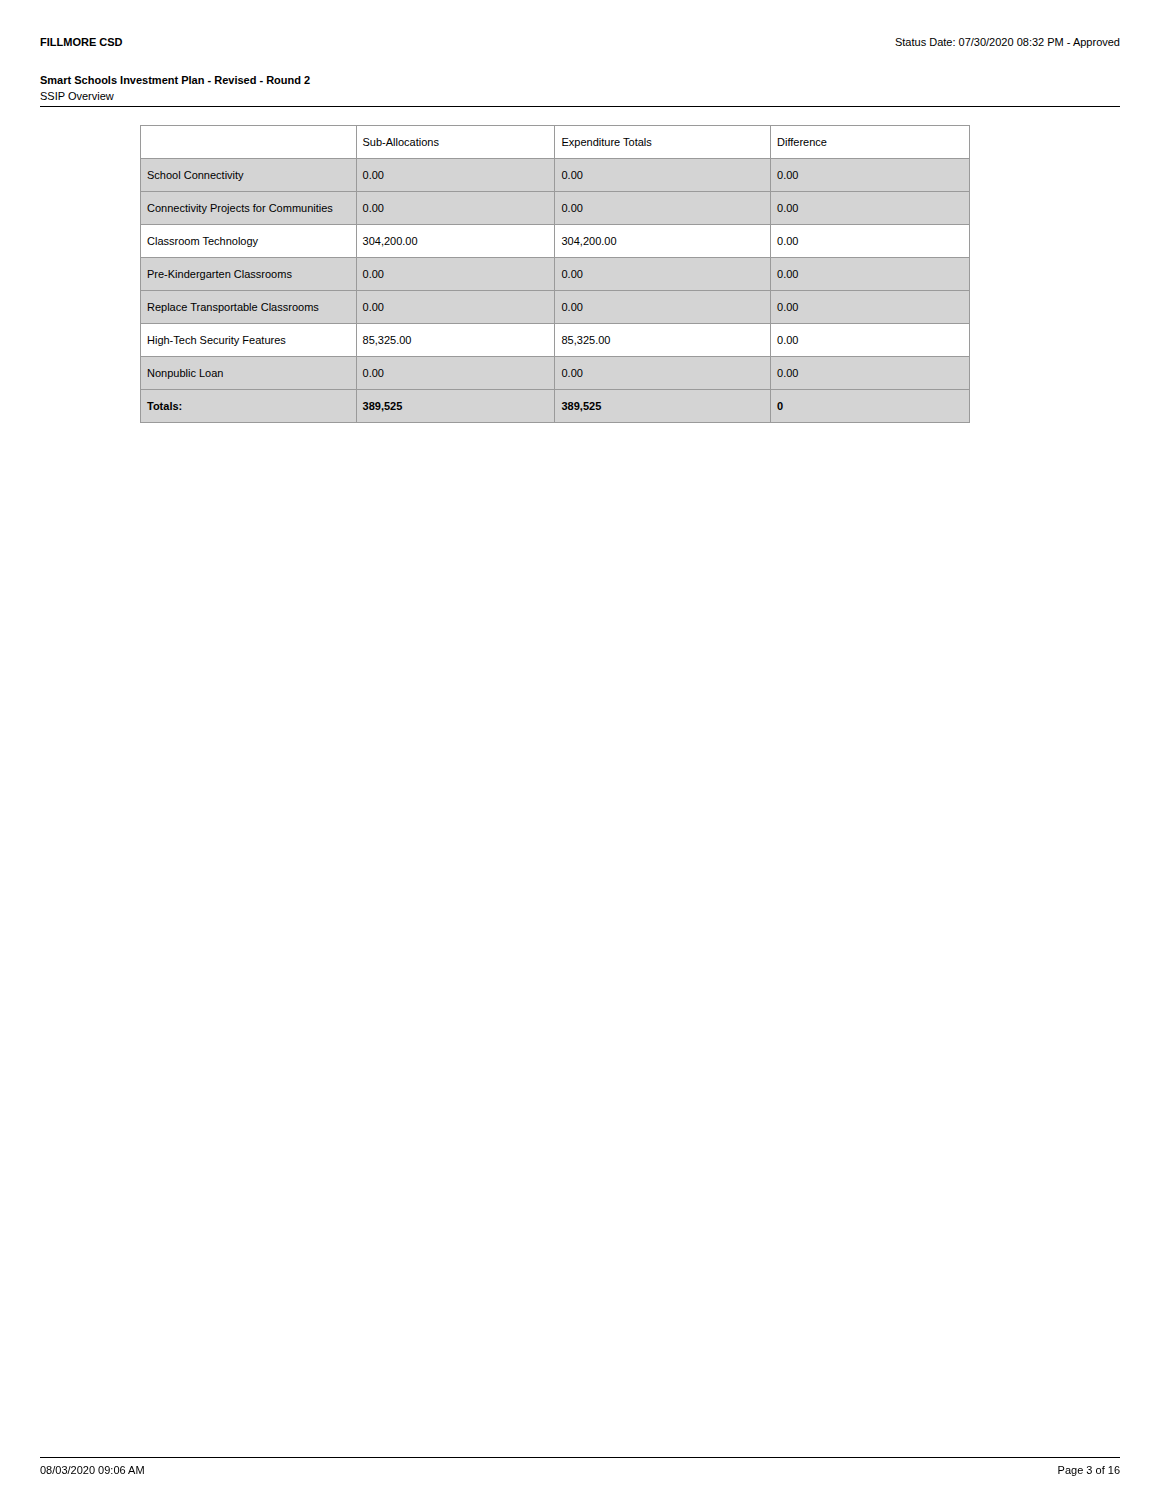FILLMORE CSD
Status Date: 07/30/2020 08:32 PM - Approved
Smart Schools Investment Plan - Revised - Round 2
SSIP Overview
| | Sub-Allocations | Expenditure Totals | Difference |
| --- | --- | --- | --- |
| School Connectivity | 0.00 | 0.00 | 0.00 |
| Connectivity Projects for Communities | 0.00 | 0.00 | 0.00 |
| Classroom Technology | 304,200.00 | 304,200.00 | 0.00 |
| Pre-Kindergarten Classrooms | 0.00 | 0.00 | 0.00 |
| Replace Transportable Classrooms | 0.00 | 0.00 | 0.00 |
| High-Tech Security Features | 85,325.00 | 85,325.00 | 0.00 |
| Nonpublic Loan | 0.00 | 0.00 | 0.00 |
| Totals: | 389,525 | 389,525 | 0 |
08/03/2020 09:06 AM
Page 3 of 16